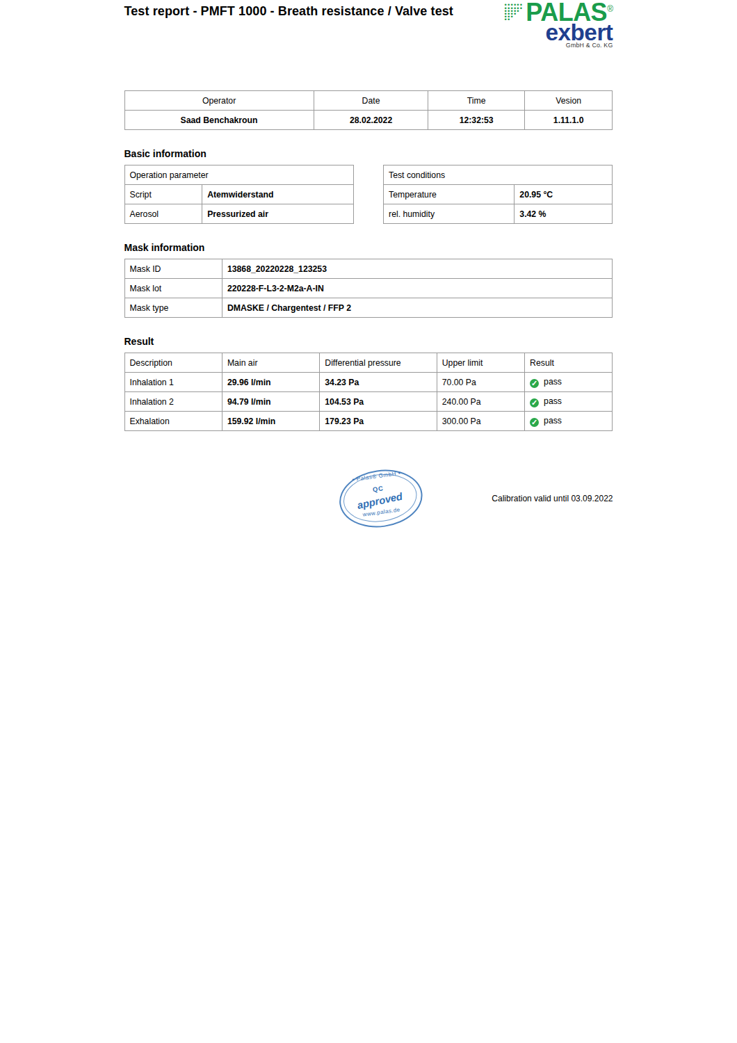•••••• •••••• ••••• •••• ••• •• PALAS® exbert GmbH & Co. KG
Test report - PMFT 1000 - Breath resistance / Valve test
| Operator | Date | Time | Vesion |
| Saad Benchakroun | 28.02.2022 | 12:32:53 | 1.11.1.0 |
Basic information
| / Operation parameter / / Script / Atemwiderstand / / Aerosol / Pressurized air / | | / Test conditions / / Temperature / 20.95 °C / / rel. humidity / 3.42 % / |
Mask information
| Mask ID | 13868_20220228_123253 |
| Mask lot | 220228-F-L3-2-M2a-A-IN |
| Mask type | DMASKE / Chargentest / FFP 2 |
Result
| Description | Main air | Differential pressure | Upper limit | Result |
| Inhalation 1 | 29.96 l/min | 34.23 Pa | 70.00 Pa | ✓ pass |
| Inhalation 2 | 94.79 l/min | 104.53 Pa | 240.00 Pa | ✓ pass |
| Exhalation | 159.92 l/min | 179.23 Pa | 300.00 Pa | ✓ pass |
• Palas® GmbH •
QC
approved
www.palas.de
Calibration valid until 03.09.2022